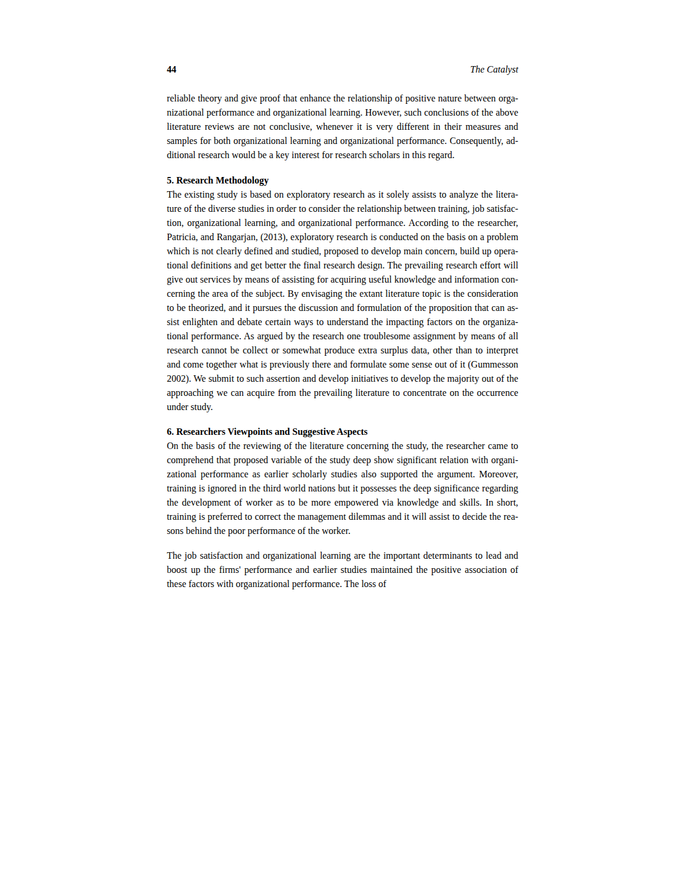44 The Catalyst
reliable theory and give proof that enhance the relationship of positive nature between organizational performance and organizational learning. However, such conclusions of the above literature reviews are not conclusive, whenever it is very different in their measures and samples for both organizational learning and organizational performance. Consequently, additional research would be a key interest for research scholars in this regard.
5. Research Methodology
The existing study is based on exploratory research as it solely assists to analyze the literature of the diverse studies in order to consider the relationship between training, job satisfaction, organizational learning, and organizational performance. According to the researcher, Patricia, and Rangarjan, (2013), exploratory research is conducted on the basis on a problem which is not clearly defined and studied, proposed to develop main concern, build up operational definitions and get better the final research design. The prevailing research effort will give out services by means of assisting for acquiring useful knowledge and information concerning the area of the subject. By envisaging the extant literature topic is the consideration to be theorized, and it pursues the discussion and formulation of the proposition that can assist enlighten and debate certain ways to understand the impacting factors on the organizational performance. As argued by the research one troublesome assignment by means of all research cannot be collect or somewhat produce extra surplus data, other than to interpret and come together what is previously there and formulate some sense out of it (Gummesson 2002). We submit to such assertion and develop initiatives to develop the majority out of the approaching we can acquire from the prevailing literature to concentrate on the occurrence under study.
6. Researchers Viewpoints and Suggestive Aspects
On the basis of the reviewing of the literature concerning the study, the researcher came to comprehend that proposed variable of the study deep show significant relation with organizational performance as earlier scholarly studies also supported the argument. Moreover, training is ignored in the third world nations but it possesses the deep significance regarding the development of worker as to be more empowered via knowledge and skills. In short, training is preferred to correct the management dilemmas and it will assist to decide the reasons behind the poor performance of the worker.
The job satisfaction and organizational learning are the important determinants to lead and boost up the firms' performance and earlier studies maintained the positive association of these factors with organizational performance. The loss of